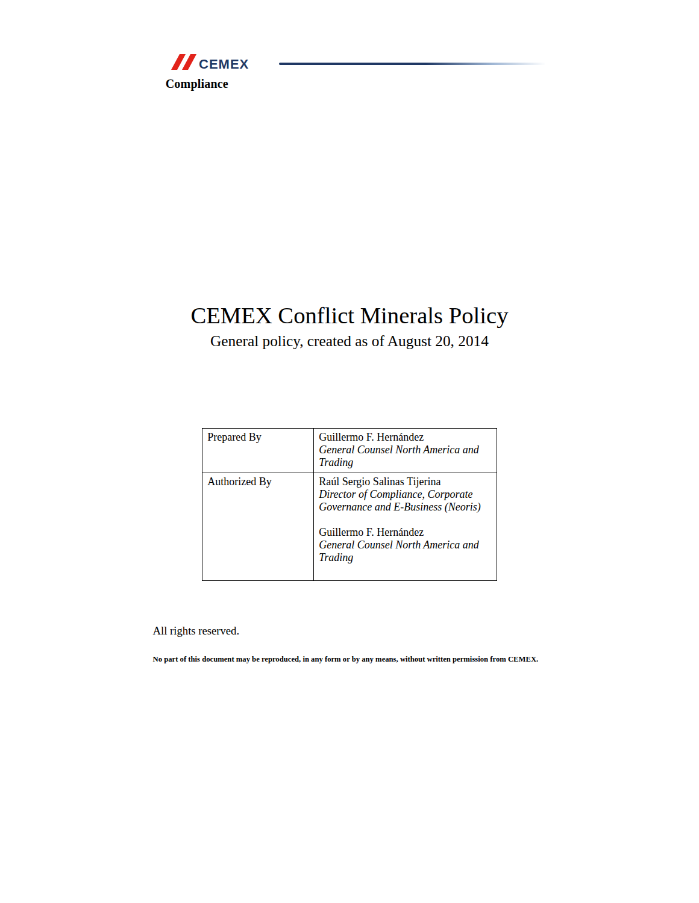CEMEX
Compliance
CEMEX Conflict Minerals Policy
General policy, created as of August 20, 2014
| Prepared By | Guillermo F. Hernández General Counsel North America and Trading |
| Authorized By | Raúl Sergio Salinas Tijerina Director of Compliance, Corporate Governance and E-Business (Neoris) Guillermo F. Hernández General Counsel North America and Trading |
All rights reserved.
No part of this document may be reproduced, in any form or by any means, without written permission from CEMEX.